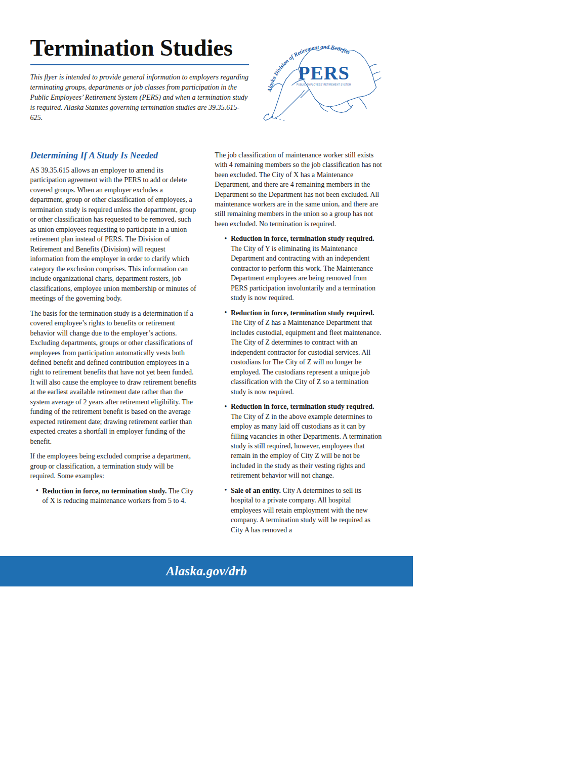Termination Studies
This flyer is intended to provide general information to employers regarding terminating groups, departments or job classes from participation in the Public Employees’ Retirement System (PERS) and when a termination study is required. Alaska Statutes governing termination studies are 39.35.615-625.
Alaska Division of Retirement and Benefits PERS PUBLIC EMPLOYEES’ RETIREMENT SYSTEM
Determining If A Study Is Needed
AS 39.35.615 allows an employer to amend its participation agreement with the PERS to add or delete covered groups. When an employer excludes a department, group or other classification of employees, a termination study is required unless the department, group or other classification has requested to be removed, such as union employees requesting to participate in a union retirement plan instead of PERS. The Division of Retirement and Benefits (Division) will request information from the employer in order to clarify which category the exclusion comprises. This information can include organizational charts, department rosters, job classifications, employee union membership or minutes of meetings of the governing body.
The basis for the termination study is a determination if a covered employee’s rights to benefits or retirement behavior will change due to the employer’s actions. Excluding departments, groups or other classifications of employees from participation automatically vests both defined benefit and defined contribution employees in a right to retirement benefits that have not yet been funded. It will also cause the employee to draw retirement benefits at the earliest available retirement date rather than the system average of 2 years after retirement eligibility. The funding of the retirement benefit is based on the average expected retirement date; drawing retirement earlier than expected creates a shortfall in employer funding of the benefit.
If the employees being excluded comprise a department, group or classification, a termination study will be required. Some examples:
Reduction in force, no termination study. The City of X is reducing maintenance workers from 5 to 4.
The job classification of maintenance worker still exists with 4 remaining members so the job classification has not been excluded. The City of X has a Maintenance Department, and there are 4 remaining members in the Department so the Department has not been excluded. All maintenance workers are in the same union, and there are still remaining members in the union so a group has not been excluded. No termination is required.
Reduction in force, termination study required. The City of Y is eliminating its Maintenance Department and contracting with an independent contractor to perform this work. The Maintenance Department employees are being removed from PERS participation involuntarily and a termination study is now required.
Reduction in force, termination study required. The City of Z has a Maintenance Department that includes custodial, equipment and fleet maintenance. The City of Z determines to contract with an independent contractor for custodial services. All custodians for The City of Z will no longer be employed. The custodians represent a unique job classification with the City of Z so a termination study is now required.
Reduction in force, termination study required. The City of Z in the above example determines to employ as many laid off custodians as it can by filling vacancies in other Departments. A termination study is still required, however, employees that remain in the employ of City Z will be not be included in the study as their vesting rights and retirement behavior will not change.
Sale of an entity. City A determines to sell its hospital to a private company. All hospital employees will retain employment with the new company. A termination study will be required as City A has removed a
Alaska.gov/drb